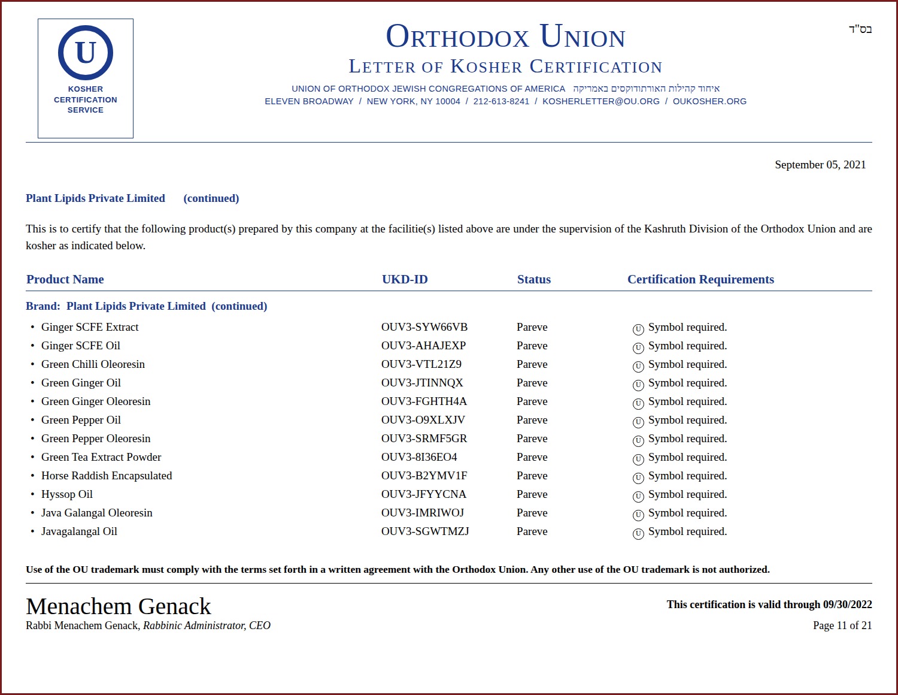בס"ד
U
KOSHER
CERTIFICATION
SERVICE
ORTHODOX UNION
LETTER OF KOSHER CERTIFICATION
UNION OF ORTHODOX JEWISH CONGREGATIONS OF AMERICA איחוד קהילות האורתודוקסים באמריקה
ELEVEN BROADWAY / NEW YORK, NY 10004 / 212-613-8241 / KOSHERLETTER@OU.ORG / OUKOSHER.ORG
September 05, 2021
Plant Lipids Private Limited (continued)
This is to certify that the following product(s) prepared by this company at the facilitie(s) listed above are under the supervision of the Kashruth Division of the Orthodox Union and are kosher as indicated below.
| Product Name | UKD-ID | Status | Certification Requirements |
| --- | --- | --- | --- |
| Brand: Plant Lipids Private Limited (continued) |
| Ginger SCFE Extract | OUV3-SYW66VB | Pareve | U Symbol required. |
| Ginger SCFE Oil | OUV3-AHAJEXP | Pareve | U Symbol required. |
| Green Chilli Oleoresin | OUV3-VTL21Z9 | Pareve | U Symbol required. |
| Green Ginger Oil | OUV3-JTINNQX | Pareve | U Symbol required. |
| Green Ginger Oleoresin | OUV3-FGHTH4A | Pareve | U Symbol required. |
| Green Pepper Oil | OUV3-O9XLXJV | Pareve | U Symbol required. |
| Green Pepper Oleoresin | OUV3-SRMF5GR | Pareve | U Symbol required. |
| Green Tea Extract Powder | OUV3-8I36EO4 | Pareve | U Symbol required. |
| Horse Raddish Encapsulated | OUV3-B2YMV1F | Pareve | U Symbol required. |
| Hyssop Oil | OUV3-JFYYCNA | Pareve | U Symbol required. |
| Java Galangal Oleoresin | OUV3-IMRIWOJ | Pareve | U Symbol required. |
| Javagalangal Oil | OUV3-SGWTMZJ | Pareve | U Symbol required. |
Use of the OU trademark must comply with the terms set forth in a written agreement with the Orthodox Union. Any other use of the OU trademark is not authorized.
Menachem Genack
Rabbi Menachem Genack, Rabbinic Administrator, CEO
This certification is valid through 09/30/2022
Page 11 of 21